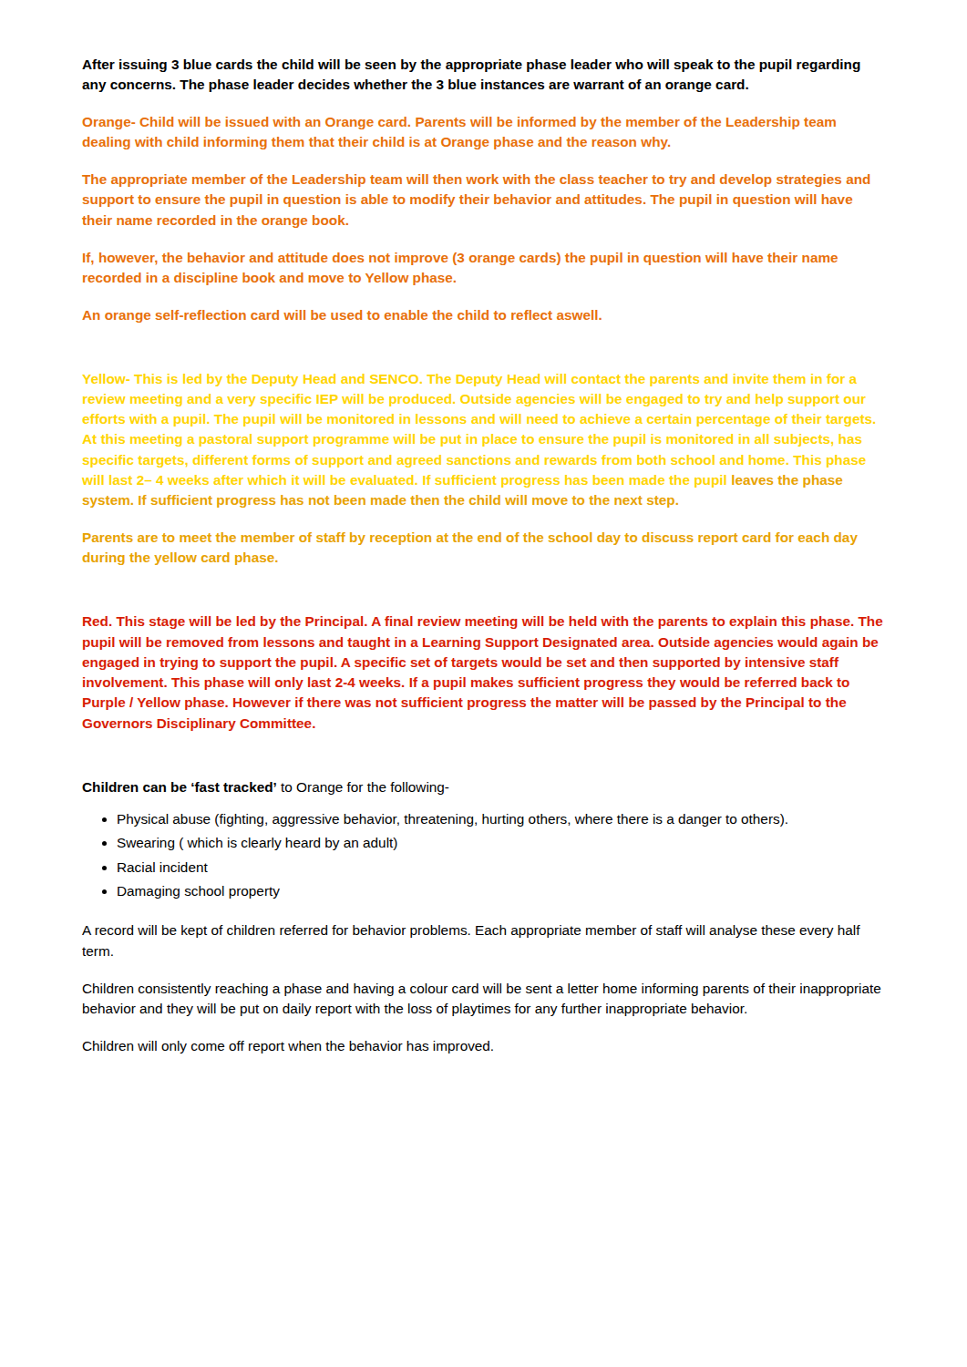After issuing 3 blue cards the child will be seen by the appropriate phase leader who will speak to the pupil regarding any concerns. The phase leader decides whether the 3 blue instances are warrant of an orange card.
Orange- Child will be issued with an Orange card. Parents will be informed by the member of the Leadership team dealing with child informing them that their child is at Orange phase and the reason why.
The appropriate member of the Leadership team will then work with the class teacher to try and develop strategies and support to ensure the pupil in question is able to modify their behavior and attitudes. The pupil in question will have their name recorded in the orange book.
If, however, the behavior and attitude does not improve (3 orange cards) the pupil in question will have their name recorded in a discipline book and move to Yellow phase.
An orange self-reflection card will be used to enable the child to reflect aswell.
Yellow- This is led by the Deputy Head and SENCO. The Deputy Head will contact the parents and invite them in for a review meeting and a very specific IEP will be produced. Outside agencies will be engaged to try and help support our efforts with a pupil. The pupil will be monitored in lessons and will need to achieve a certain percentage of their targets. At this meeting a pastoral support programme will be put in place to ensure the pupil is monitored in all subjects, has specific targets, different forms of support and agreed sanctions and rewards from both school and home. This phase will last 2– 4 weeks after which it will be evaluated. If sufficient progress has been made the pupil leaves the phase system. If sufficient progress has not been made then the child will move to the next step.
Parents are to meet the member of staff by reception at the end of the school day to discuss report card for each day during the yellow card phase.
Red. This stage will be led by the Principal. A final review meeting will be held with the parents to explain this phase. The pupil will be removed from lessons and taught in a Learning Support Designated area. Outside agencies would again be engaged in trying to support the pupil. A specific set of targets would be set and then supported by intensive staff involvement. This phase will only last 2-4 weeks. If a pupil makes sufficient progress they would be referred back to Purple / Yellow phase. However if there was not sufficient progress the matter will be passed by the Principal to the Governors Disciplinary Committee.
Children can be ‘fast tracked’ to Orange for the following-
Physical abuse (fighting, aggressive behavior, threatening, hurting others, where there is a danger to others).
Swearing ( which is clearly heard by an adult)
Racial incident
Damaging school property
A record will be kept of children referred for behavior problems. Each appropriate member of staff will analyse these every half term.
Children consistently reaching a phase and having a colour card will be sent a letter home informing parents of their inappropriate behavior and they will be put on daily report with the loss of playtimes for any further inappropriate behavior.
Children will only come off report when the behavior has improved.